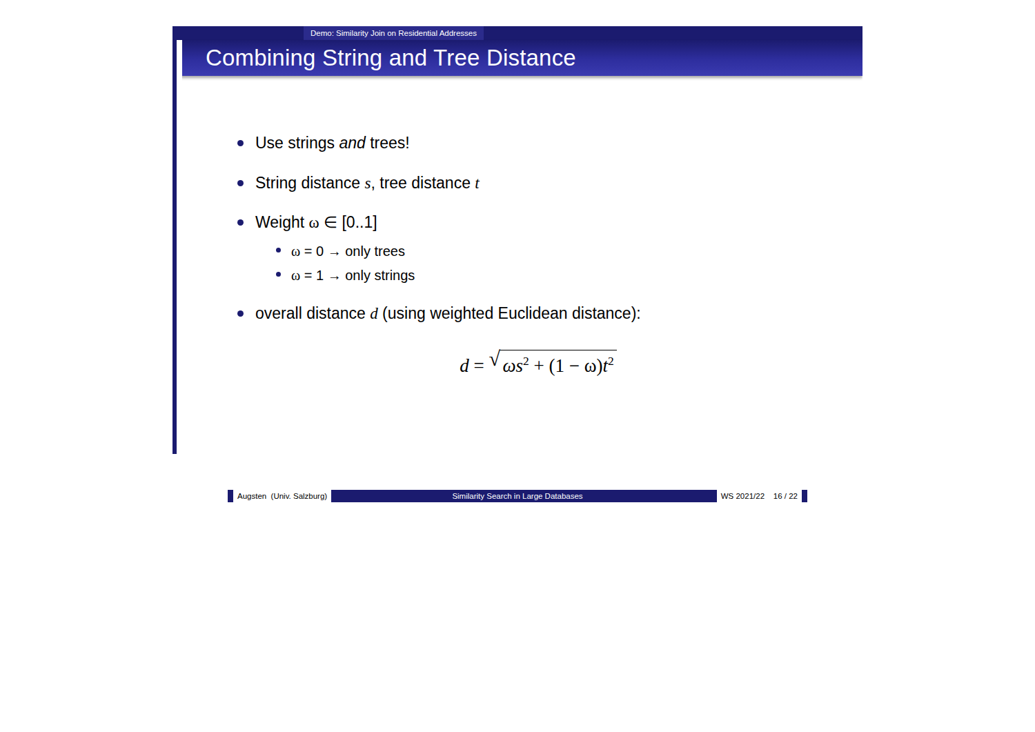Demo: Similarity Join on Residential Addresses
Combining String and Tree Distance
Use strings and trees!
String distance s, tree distance t
Weight ω ∈ [0..1]
ω = 0 → only trees
ω = 1 → only strings
overall distance d (using weighted Euclidean distance):
d = ωs2 + (1 − ω)t2
Augsten (Univ. Salzburg)
Similarity Search in Large Databases
WS 2021/22 16 / 22